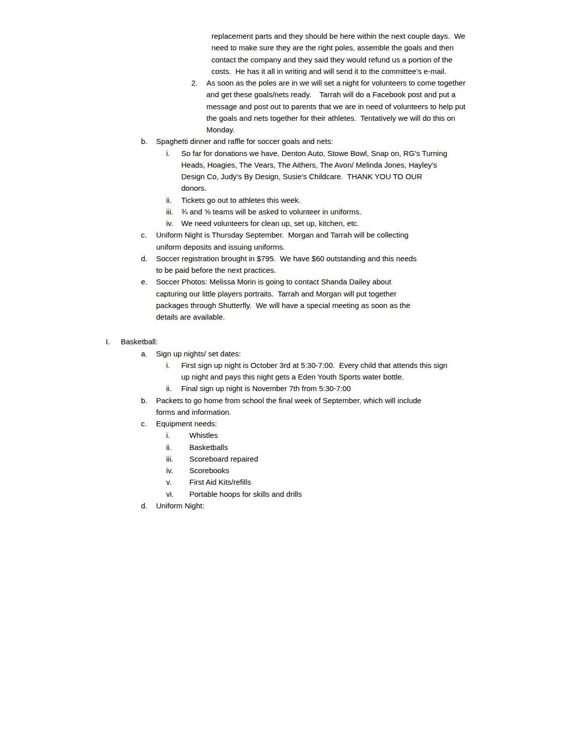replacement parts and they should be here within the next couple days. We need to make sure they are the right poles, assemble the goals and then contact the company and they said they would refund us a portion of the costs. He has it all in writing and will send it to the committee’s e-mail.
2.
As soon as the poles are in we will set a night for volunteers to come together and get these goals/nets ready. Tarrah will do a Facebook post and put a message and post out to parents that we are in need of volunteers to help put the goals and nets together for their athletes. Tentatively we will do this on Monday.
b.
Spaghetti dinner and raffle for soccer goals and nets:
i.
So far for donations we have, Denton Auto, Stowe Bowl, Snap on, RG’s Turning Heads, Hoagies, The Vears, The Aithers, The Avon/ Melinda Jones, Hayley’s Design Co, Judy’s By Design, Susie’s Childcare. THANK YOU TO OUR donors.
ii.
Tickets go out to athletes this week.
iii.
¾ and ⅝ teams will be asked to volunteer in uniforms.
iv.
We need volunteers for clean up, set up, kitchen, etc.
c.
Uniform Night is Thursday September. Morgan and Tarrah will be collecting uniform deposits and issuing uniforms.
d.
Soccer registration brought in $795. We have $60 outstanding and this needs to be paid before the next practices.
e.
Soccer Photos: Melissa Morin is going to contact Shanda Dailey about capturing our little players portraits. Tarrah and Morgan will put together packages through Shutterfly. We will have a special meeting as soon as the details are available.
I.
Basketball:
a.
Sign up nights/ set dates:
i.
First sign up night is October 3rd at 5:30-7:00. Every child that attends this sign up night and pays this night gets a Eden Youth Sports water bottle.
ii.
Final sign up night is November 7th from 5:30-7:00
b.
Packets to go home from school the final week of September, which will include forms and information.
c.
Equipment needs:
i.
Whistles
ii.
Basketballs
iii.
Scoreboard repaired
iv.
Scorebooks
v.
First Aid Kits/refills
vi.
Portable hoops for skills and drills
d.
Uniform Night: